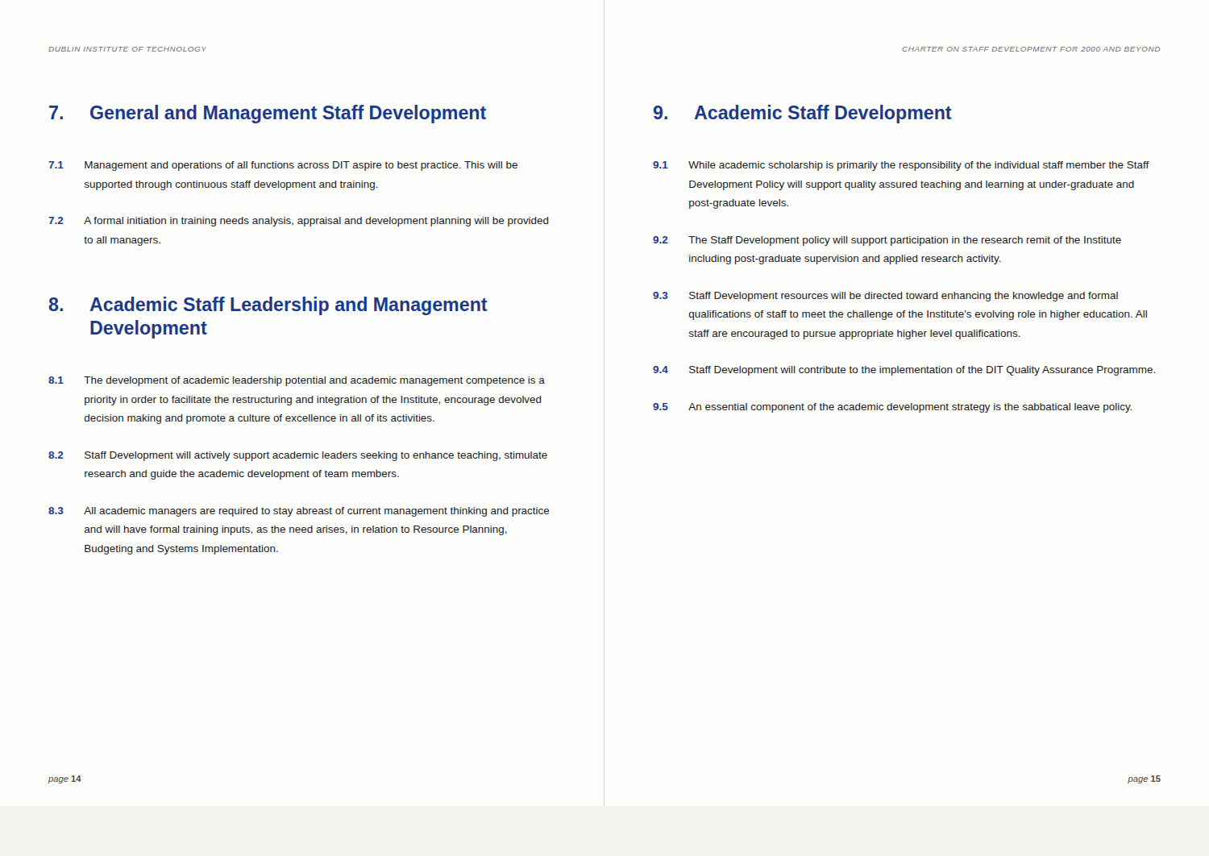Dublin Institute of Technology
7. General and Management Staff Development
7.1
Management and operations of all functions across DIT aspire to best practice. This will be supported through continuous staff development and training.
7.2
A formal initiation in training needs analysis, appraisal and development planning will be provided to all managers.
8. Academic Staff Leadership and Management Development
8.1
The development of academic leadership potential and academic management competence is a priority in order to facilitate the restructuring and integration of the Institute, encourage devolved decision making and promote a culture of excellence in all of its activities.
8.2
Staff Development will actively support academic leaders seeking to enhance teaching, stimulate research and guide the academic development of team members.
8.3
All academic managers are required to stay abreast of current management thinking and practice and will have formal training inputs, as the need arises, in relation to Resource Planning, Budgeting and Systems Implementation.
page 14
Charter on Staff Development for 2000 and Beyond
9. Academic Staff Development
9.1
While academic scholarship is primarily the responsibility of the individual staff member the Staff Development Policy will support quality assured teaching and learning at under-graduate and post-graduate levels.
9.2
The Staff Development policy will support participation in the research remit of the Institute including post-graduate supervision and applied research activity.
9.3
Staff Development resources will be directed toward enhancing the knowledge and formal qualifications of staff to meet the challenge of the Institute's evolving role in higher education. All staff are encouraged to pursue appropriate higher level qualifications.
9.4
Staff Development will contribute to the implementation of the DIT Quality Assurance Programme.
9.5
An essential component of the academic development strategy is the sabbatical leave policy.
page 15